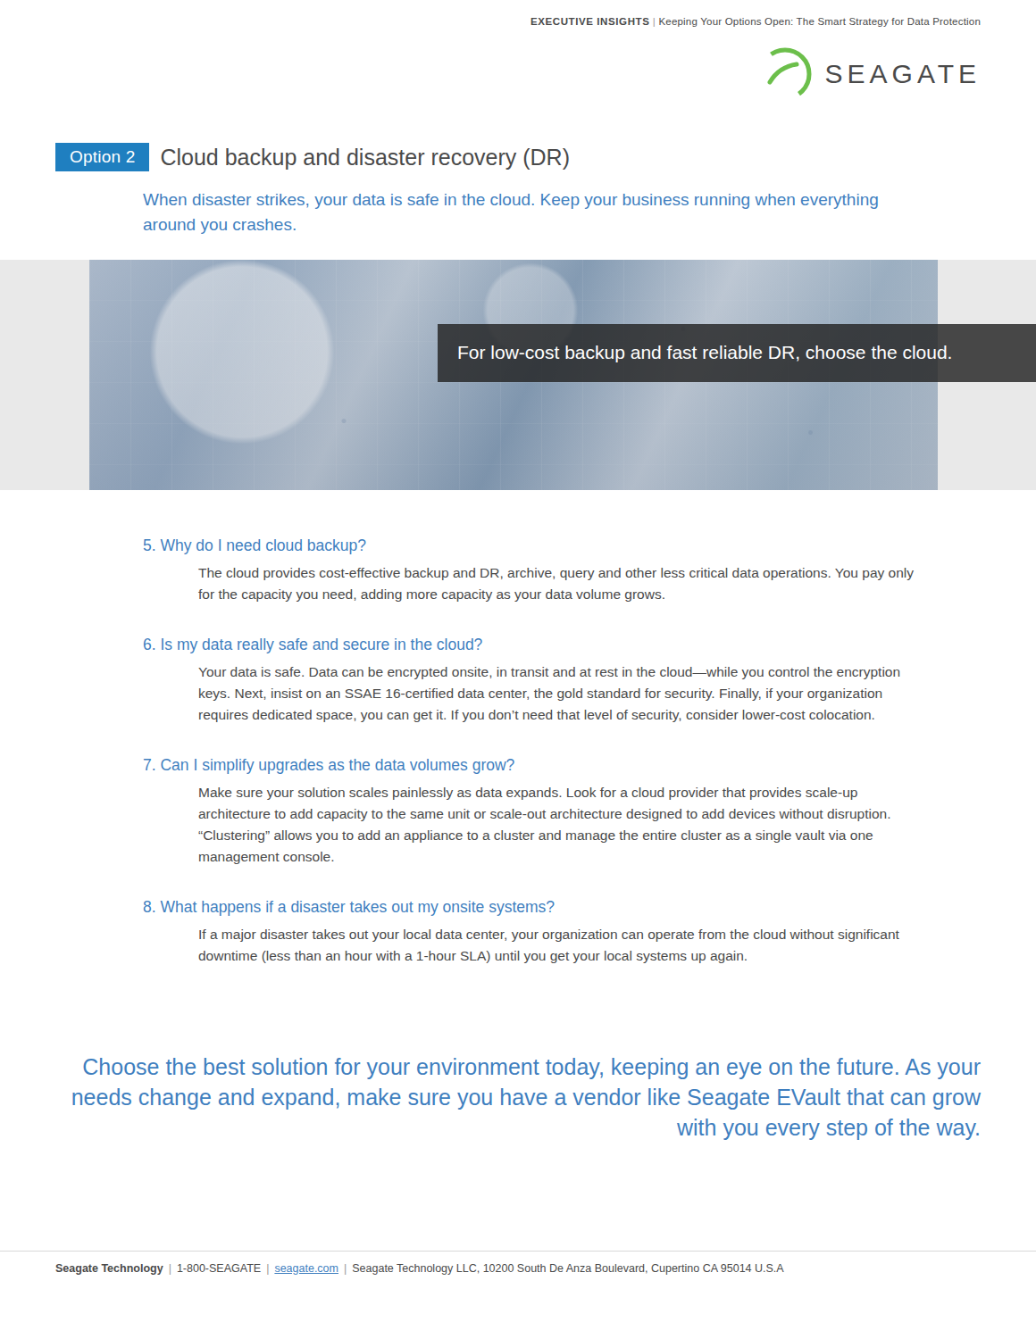EXECUTIVE INSIGHTS | Keeping Your Options Open: The Smart Strategy for Data Protection
SEAGATE
Option 2 Cloud backup and disaster recovery (DR)
When disaster strikes, your data is safe in the cloud. Keep your business running when everything around you crashes.
For low-cost backup and fast reliable DR, choose the cloud.
5. Why do I need cloud backup?
The cloud provides cost-effective backup and DR, archive, query and other less critical data operations. You pay only for the capacity you need, adding more capacity as your data volume grows.
6. Is my data really safe and secure in the cloud?
Your data is safe. Data can be encrypted onsite, in transit and at rest in the cloud—while you control the encryption keys. Next, insist on an SSAE 16-certified data center, the gold standard for security. Finally, if your organization requires dedicated space, you can get it. If you don’t need that level of security, consider lower-cost colocation.
7. Can I simplify upgrades as the data volumes grow?
Make sure your solution scales painlessly as data expands. Look for a cloud provider that provides scale-up architecture to add capacity to the same unit or scale-out architecture designed to add devices without disruption. “Clustering” allows you to add an appliance to a cluster and manage the entire cluster as a single vault via one management console.
8. What happens if a disaster takes out my onsite systems?
If a major disaster takes out your local data center, your organization can operate from the cloud without significant downtime (less than an hour with a 1-hour SLA) until you get your local systems up again.
Choose the best solution for your environment today, keeping an eye on the future. As your needs change and expand, make sure you have a vendor like Seagate EVault that can grow with you every step of the way.
Seagate Technology|1-800-SEAGATE|seagate.com|Seagate Technology LLC, 10200 South De Anza Boulevard, Cupertino CA 95014 U.S.A